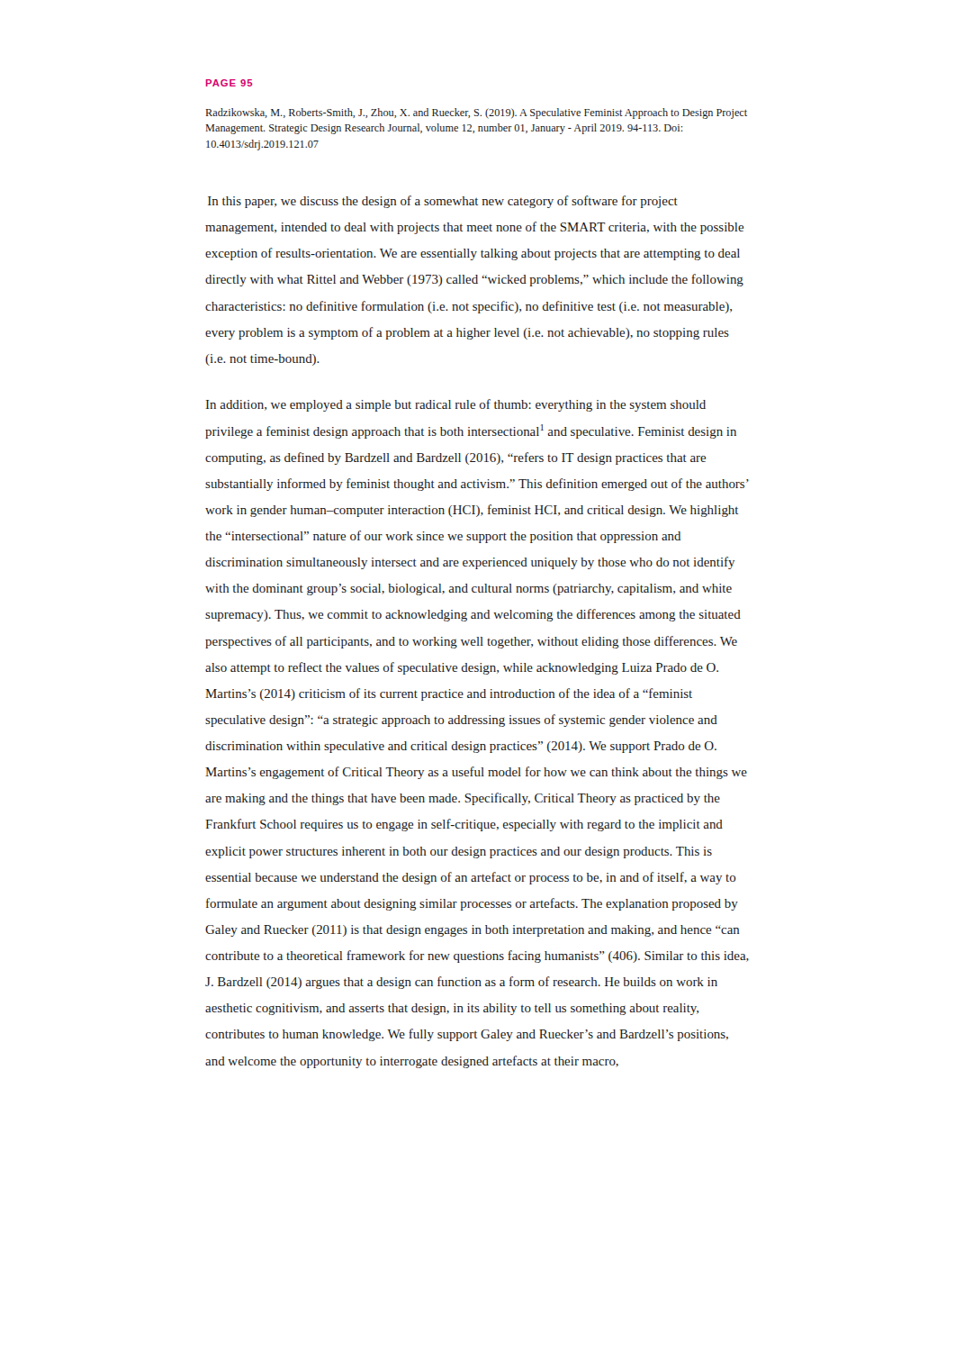PAGE 95
Radzikowska, M., Roberts-Smith, J., Zhou, X. and Ruecker, S. (2019). A Speculative Feminist Approach to Design Project Management. Strategic Design Research Journal, volume 12, number 01, January - April 2019. 94-113. Doi: 10.4013/sdrj.2019.121.07
In this paper, we discuss the design of a somewhat new category of software for project management, intended to deal with projects that meet none of the SMART criteria, with the possible exception of results-orientation. We are essentially talking about projects that are attempting to deal directly with what Rittel and Webber (1973) called “wicked problems,” which include the following characteristics: no definitive formulation (i.e. not specific), no definitive test (i.e. not measurable), every problem is a symptom of a problem at a higher level (i.e. not achievable), no stopping rules (i.e. not time-bound).
In addition, we employed a simple but radical rule of thumb: everything in the system should privilege a feminist design approach that is both intersectional1 and speculative. Feminist design in computing, as defined by Bardzell and Bardzell (2016), “refers to IT design practices that are substantially informed by feminist thought and activism.” This definition emerged out of the authors’ work in gender human–computer interaction (HCI), feminist HCI, and critical design. We highlight the “intersectional” nature of our work since we support the position that oppression and discrimination simultaneously intersect and are experienced uniquely by those who do not identify with the dominant group’s social, biological, and cultural norms (patriarchy, capitalism, and white supremacy). Thus, we commit to acknowledging and welcoming the differences among the situated perspectives of all participants, and to working well together, without eliding those differences. We also attempt to reflect the values of speculative design, while acknowledging Luiza Prado de O. Martins’s (2014) criticism of its current practice and introduction of the idea of a “feminist speculative design”: “a strategic approach to addressing issues of systemic gender violence and discrimination within speculative and critical design practices” (2014). We support Prado de O. Martins’s engagement of Critical Theory as a useful model for how we can think about the things we are making and the things that have been made. Specifically, Critical Theory as practiced by the Frankfurt School requires us to engage in self-critique, especially with regard to the implicit and explicit power structures inherent in both our design practices and our design products. This is essential because we understand the design of an artefact or process to be, in and of itself, a way to formulate an argument about designing similar processes or artefacts. The explanation proposed by Galey and Ruecker (2011) is that design engages in both interpretation and making, and hence “can contribute to a theoretical framework for new questions facing humanists” (406). Similar to this idea, J. Bardzell (2014) argues that a design can function as a form of research. He builds on work in aesthetic cognitivism, and asserts that design, in its ability to tell us something about reality, contributes to human knowledge. We fully support Galey and Ruecker’s and Bardzell’s positions, and welcome the opportunity to interrogate designed artefacts at their macro,